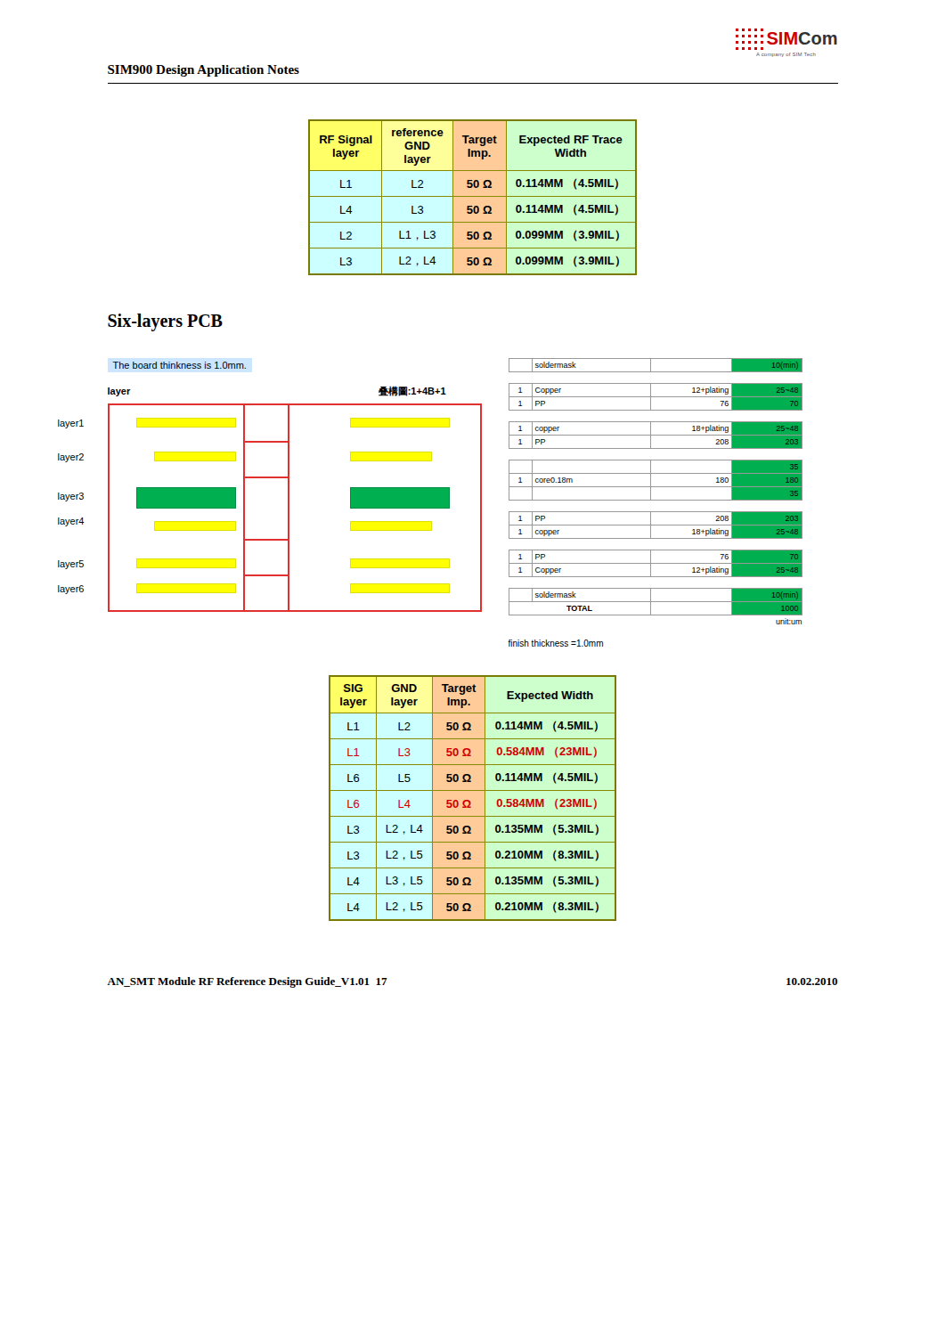SIMCom
A company of SIM Tech
SIM900 Design Application Notes
| RF Signal layer | reference GND layer | Target Imp. | Expected RF Trace Width |
| --- | --- | --- | --- |
| L1 | L2 | 50 Ω | 0.114MM （4.5MIL） |
| L4 | L3 | 50 Ω | 0.114MM （4.5MIL） |
| L2 | L1，L3 | 50 Ω | 0.099MM （3.9MIL） |
| L3 | L2，L4 | 50 Ω | 0.099MM （3.9MIL） |
Six-layers PCB
The board thinkness is 1.0mm.
layer 叠構圖:1+4B+1
layer1 layer2 layer3 layer4 layer5 layer6
| | soldermask | | 10(min) |
| 1 | Copper | 12+plating | 25~48 |
| 1 | PP | 76 | 70 |
| 1 | copper | 18+plating | 25~48 |
| 1 | PP | 208 | 203 |
| | | | 35 |
| 1 | core0.18m | 180 | 180 |
| | | | 35 |
| 1 | PP | 208 | 203 |
| 1 | copper | 18+plating | 25~48 |
| 1 | PP | 76 | 70 |
| 1 | Copper | 12+plating | 25~48 |
| | soldermask | | 10(min) |
| TOTAL | | 1000 |
unit:um
finish thickness =1.0mm
| SIG layer | GND layer | Target Imp. | Expected Width |
| --- | --- | --- | --- |
| L1 | L2 | 50 Ω | 0.114MM （4.5MIL） |
| L1 | L3 | 50 Ω | 0.584MM （23MIL） |
| L6 | L5 | 50 Ω | 0.114MM （4.5MIL） |
| L6 | L4 | 50 Ω | 0.584MM （23MIL） |
| L3 | L2，L4 | 50 Ω | 0.135MM （5.3MIL） |
| L3 | L2，L5 | 50 Ω | 0.210MM （8.3MIL） |
| L4 | L3，L5 | 50 Ω | 0.135MM （5.3MIL） |
| L4 | L2，L5 | 50 Ω | 0.210MM （8.3MIL） |
AN_SMT Module RF Reference Design Guide_V1.01 17 10.02.2010